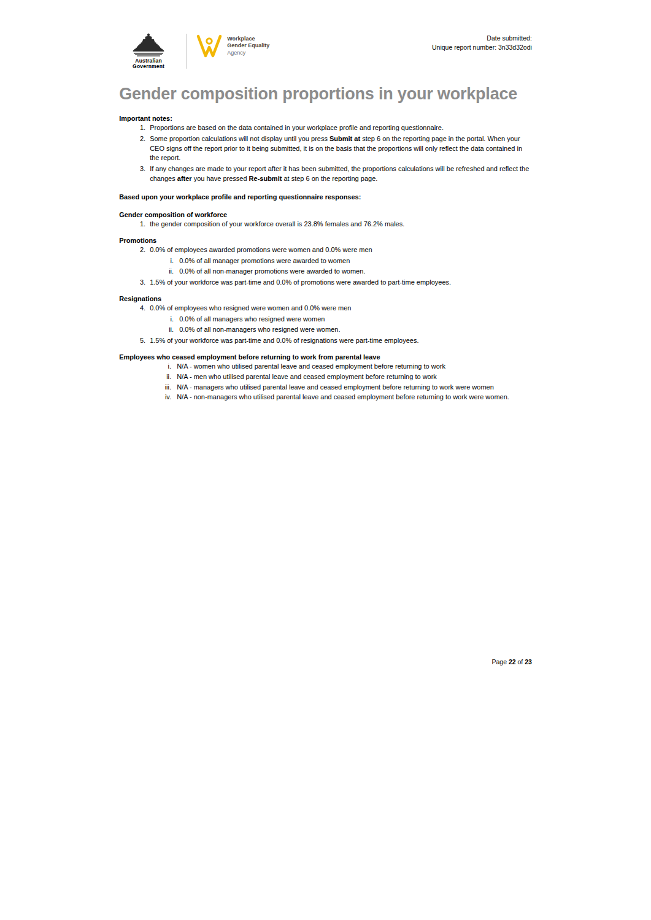Australian Government
Workplace
Gender Equality
Agency
Date submitted:
Unique report number: 3n33d32odi
Gender composition proportions in your workplace
Important notes:
Proportions are based on the data contained in your workplace profile and reporting questionnaire.
Some proportion calculations will not display until you press Submit at step 6 on the reporting page in the portal. When your CEO signs off the report prior to it being submitted, it is on the basis that the proportions will only reflect the data contained in the report.
If any changes are made to your report after it has been submitted, the proportions calculations will be refreshed and reflect the changes after you have pressed Re-submit at step 6 on the reporting page.
Based upon your workplace profile and reporting questionnaire responses:
Gender composition of workforce
the gender composition of your workforce overall is 23.8% females and 76.2% males.
Promotions
0.0% of employees awarded promotions were women and 0.0% were men
0.0% of all manager promotions were awarded to women
0.0% of all non-manager promotions were awarded to women.
1.5% of your workforce was part-time and 0.0% of promotions were awarded to part-time employees.
Resignations
0.0% of employees who resigned were women and 0.0% were men
0.0% of all managers who resigned were women
0.0% of all non-managers who resigned were women.
1.5% of your workforce was part-time and 0.0% of resignations were part-time employees.
Employees who ceased employment before returning to work from parental leave
N/A - women who utilised parental leave and ceased employment before returning to work
N/A - men who utilised parental leave and ceased employment before returning to work
N/A - managers who utilised parental leave and ceased employment before returning to work were women
N/A - non-managers who utilised parental leave and ceased employment before returning to work were women.
Page 22 of 23